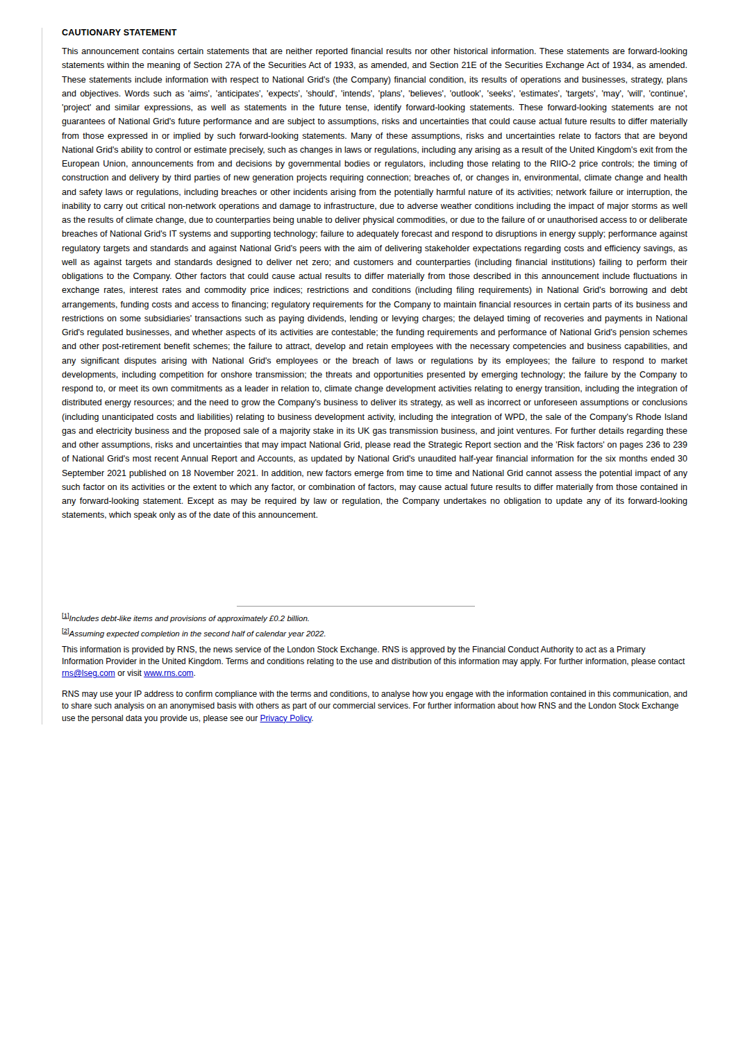CAUTIONARY STATEMENT
This announcement contains certain statements that are neither reported financial results nor other historical information. These statements are forward-looking statements within the meaning of Section 27A of the Securities Act of 1933, as amended, and Section 21E of the Securities Exchange Act of 1934, as amended. These statements include information with respect to National Grid's (the Company) financial condition, its results of operations and businesses, strategy, plans and objectives. Words such as 'aims', 'anticipates', 'expects', 'should', 'intends', 'plans', 'believes', 'outlook', 'seeks', 'estimates', 'targets', 'may', 'will', 'continue', 'project' and similar expressions, as well as statements in the future tense, identify forward-looking statements. These forward-looking statements are not guarantees of National Grid's future performance and are subject to assumptions, risks and uncertainties that could cause actual future results to differ materially from those expressed in or implied by such forward-looking statements. Many of these assumptions, risks and uncertainties relate to factors that are beyond National Grid's ability to control or estimate precisely, such as changes in laws or regulations, including any arising as a result of the United Kingdom's exit from the European Union, announcements from and decisions by governmental bodies or regulators, including those relating to the RIIO-2 price controls; the timing of construction and delivery by third parties of new generation projects requiring connection; breaches of, or changes in, environmental, climate change and health and safety laws or regulations, including breaches or other incidents arising from the potentially harmful nature of its activities; network failure or interruption, the inability to carry out critical non-network operations and damage to infrastructure, due to adverse weather conditions including the impact of major storms as well as the results of climate change, due to counterparties being unable to deliver physical commodities, or due to the failure of or unauthorised access to or deliberate breaches of National Grid's IT systems and supporting technology; failure to adequately forecast and respond to disruptions in energy supply; performance against regulatory targets and standards and against National Grid's peers with the aim of delivering stakeholder expectations regarding costs and efficiency savings, as well as against targets and standards designed to deliver net zero; and customers and counterparties (including financial institutions) failing to perform their obligations to the Company. Other factors that could cause actual results to differ materially from those described in this announcement include fluctuations in exchange rates, interest rates and commodity price indices; restrictions and conditions (including filing requirements) in National Grid's borrowing and debt arrangements, funding costs and access to financing; regulatory requirements for the Company to maintain financial resources in certain parts of its business and restrictions on some subsidiaries' transactions such as paying dividends, lending or levying charges; the delayed timing of recoveries and payments in National Grid's regulated businesses, and whether aspects of its activities are contestable; the funding requirements and performance of National Grid's pension schemes and other post-retirement benefit schemes; the failure to attract, develop and retain employees with the necessary competencies and business capabilities, and any significant disputes arising with National Grid's employees or the breach of laws or regulations by its employees; the failure to respond to market developments, including competition for onshore transmission; the threats and opportunities presented by emerging technology; the failure by the Company to respond to, or meet its own commitments as a leader in relation to, climate change development activities relating to energy transition, including the integration of distributed energy resources; and the need to grow the Company's business to deliver its strategy, as well as incorrect or unforeseen assumptions or conclusions (including unanticipated costs and liabilities) relating to business development activity, including the integration of WPD, the sale of the Company's Rhode Island gas and electricity business and the proposed sale of a majority stake in its UK gas transmission business, and joint ventures. For further details regarding these and other assumptions, risks and uncertainties that may impact National Grid, please read the Strategic Report section and the 'Risk factors' on pages 236 to 239 of National Grid's most recent Annual Report and Accounts, as updated by National Grid's unaudited half-year financial information for the six months ended 30 September 2021 published on 18 November 2021. In addition, new factors emerge from time to time and National Grid cannot assess the potential impact of any such factor on its activities or the extent to which any factor, or combination of factors, may cause actual future results to differ materially from those contained in any forward-looking statement. Except as may be required by law or regulation, the Company undertakes no obligation to update any of its forward-looking statements, which speak only as of the date of this announcement.
[1] Includes debt-like items and provisions of approximately £0.2 billion.
[2] Assuming expected completion in the second half of calendar year 2022.
This information is provided by RNS, the news service of the London Stock Exchange. RNS is approved by the Financial Conduct Authority to act as a Primary Information Provider in the United Kingdom. Terms and conditions relating to the use and distribution of this information may apply. For further information, please contact rns@lseg.com or visit www.rns.com.
RNS may use your IP address to confirm compliance with the terms and conditions, to analyse how you engage with the information contained in this communication, and to share such analysis on an anonymised basis with others as part of our commercial services. For further information about how RNS and the London Stock Exchange use the personal data you provide us, please see our Privacy Policy.